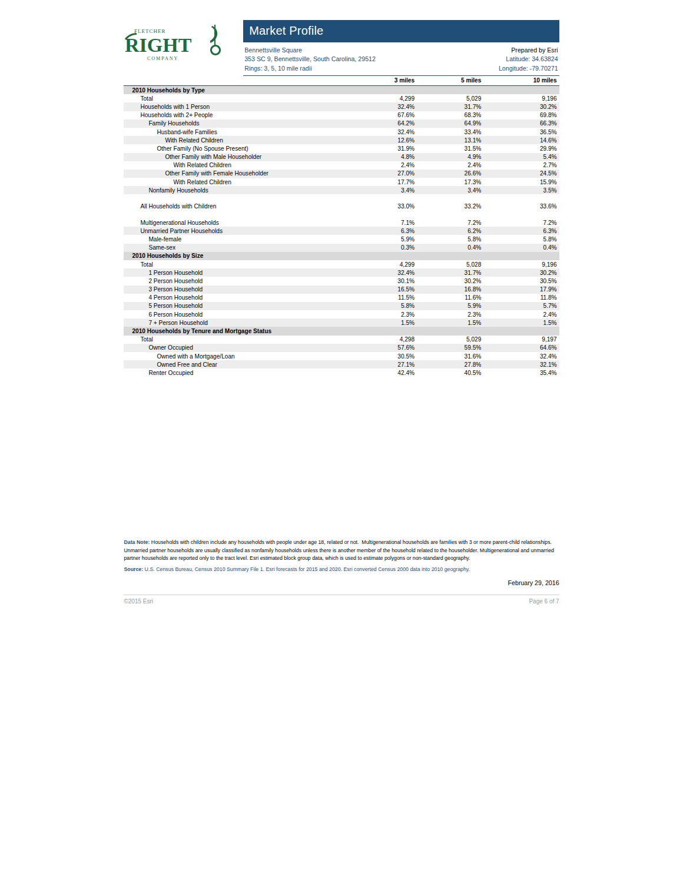FLETCHER RIGHT COMPANY
Market Profile
Bennettsville Square
353 SC 9, Bennettsville, South Carolina, 29512
Rings: 3, 5, 10 mile radii
Prepared by Esri
Latitude: 34.63824
Longitude: -79.70271
| | 3 miles | 5 miles | 10 miles |
| --- | --- | --- | --- |
| 2010 Households by Type | | | |
| Total | 4,299 | 5,029 | 9,196 |
| Households with 1 Person | 32.4% | 31.7% | 30.2% |
| Households with 2+ People | 67.6% | 68.3% | 69.8% |
| Family Households | 64.2% | 64.9% | 66.3% |
| Husband-wife Families | 32.4% | 33.4% | 36.5% |
| With Related Children | 12.6% | 13.1% | 14.6% |
| Other Family (No Spouse Present) | 31.9% | 31.5% | 29.9% |
| Other Family with Male Householder | 4.8% | 4.9% | 5.4% |
| With Related Children | 2.4% | 2.4% | 2.7% |
| Other Family with Female Householder | 27.0% | 26.6% | 24.5% |
| With Related Children | 17.7% | 17.3% | 15.9% |
| Nonfamily Households | 3.4% | 3.4% | 3.5% |
| All Households with Children | 33.0% | 33.2% | 33.6% |
| Multigenerational Households | 7.1% | 7.2% | 7.2% |
| Unmarried Partner Households | 6.3% | 6.2% | 6.3% |
| Male-female | 5.9% | 5.8% | 5.8% |
| Same-sex | 0.3% | 0.4% | 0.4% |
| 2010 Households by Size | | | |
| Total | 4,299 | 5,028 | 9,196 |
| 1 Person Household | 32.4% | 31.7% | 30.2% |
| 2 Person Household | 30.1% | 30.2% | 30.5% |
| 3 Person Household | 16.5% | 16.8% | 17.9% |
| 4 Person Household | 11.5% | 11.6% | 11.8% |
| 5 Person Household | 5.8% | 5.9% | 5.7% |
| 6 Person Household | 2.3% | 2.3% | 2.4% |
| 7 + Person Household | 1.5% | 1.5% | 1.5% |
| 2010 Households by Tenure and Mortgage Status | | | |
| Total | 4,298 | 5,029 | 9,197 |
| Owner Occupied | 57.6% | 59.5% | 64.6% |
| Owned with a Mortgage/Loan | 30.5% | 31.6% | 32.4% |
| Owned Free and Clear | 27.1% | 27.8% | 32.1% |
| Renter Occupied | 42.4% | 40.5% | 35.4% |
Data Note: Households with children include any households with people under age 18, related or not. Multigenerational households are families with 3 or more parent-child relationships. Unmarried partner households are usually classified as nonfamily households unless there is another member of the household related to the householder. Multigenerational and unmarried partner households are reported only to the tract level. Esri estimated block group data, which is used to estimate polygons or non-standard geography.
Source: U.S. Census Bureau, Census 2010 Summary File 1. Esri forecasts for 2015 and 2020. Esri converted Census 2000 data into 2010 geography.
February 29, 2016
©2015 Esri
Page 6 of 7